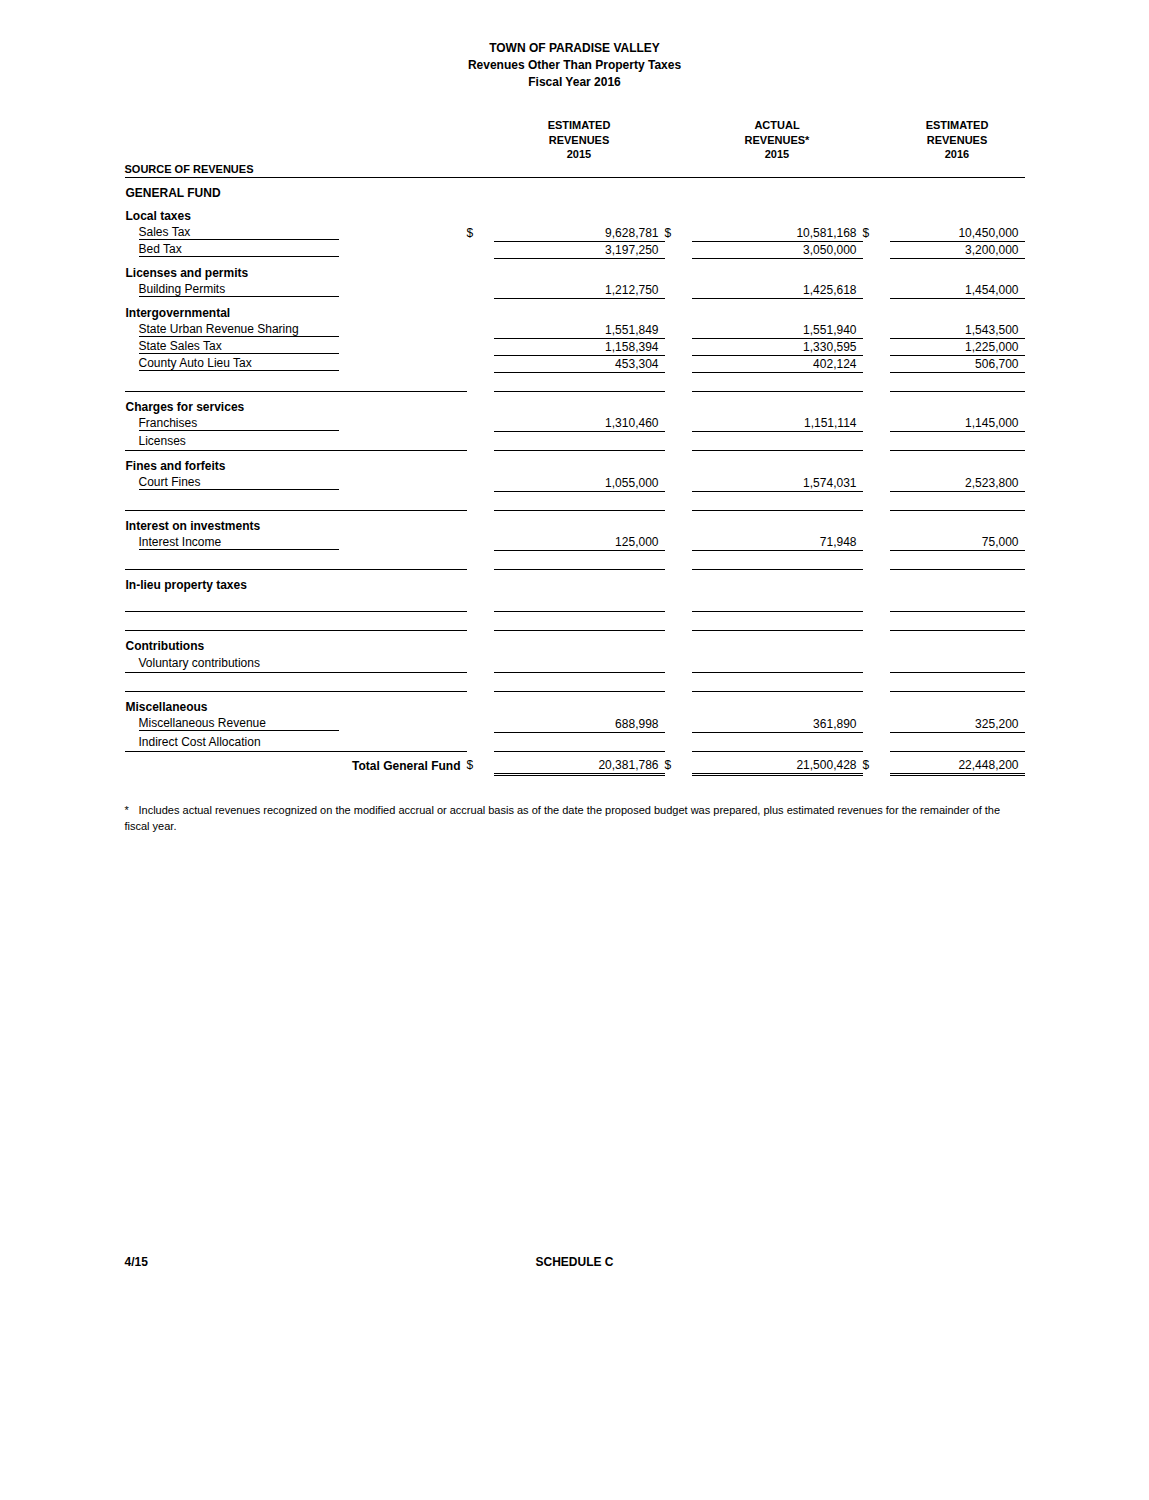TOWN OF PARADISE VALLEY
Revenues Other Than Property Taxes
Fiscal Year 2016
| | | ESTIMATED REVENUES 2015 | | ACTUAL REVENUES* 2015 | | ESTIMATED REVENUES 2016 |
| --- | --- | --- | --- | --- | --- | --- |
| SOURCE OF REVENUES | | | | | | |
| GENERAL FUND |
| Local taxes | | | | | | |
| Sales Tax | $ | 9,628,781 | $ | 10,581,168 | $ | 10,450,000 |
| Bed Tax | | 3,197,250 | | 3,050,000 | | 3,200,000 |
| Licenses and permits | | | | | | |
| Building Permits | | 1,212,750 | | 1,425,618 | | 1,454,000 |
| Intergovernmental | | | | | | |
| State Urban Revenue Sharing | | 1,551,849 | | 1,551,940 | | 1,543,500 |
| State Sales Tax | | 1,158,394 | | 1,330,595 | | 1,225,000 |
| County Auto Lieu Tax | | 453,304 | | 402,124 | | 506,700 |
| Charges for services | | | | | | |
| Franchises | | 1,310,460 | | 1,151,114 | | 1,145,000 |
| Licenses | | | | | | |
| Fines and forfeits | | | | | | |
| Court Fines | | 1,055,000 | | 1,574,031 | | 2,523,800 |
| Interest on investments | | | | | | |
| Interest Income | | 125,000 | | 71,948 | | 75,000 |
| In-lieu property taxes | | | | | | |
| Contributions | | | | | | |
| Voluntary contributions | | | | | | |
| Miscellaneous | | | | | | |
| Miscellaneous Revenue | | 688,998 | | 361,890 | | 325,200 |
| Indirect Cost Allocation | | | | | | |
| Total General Fund | $ | 20,381,786 | $ | 21,500,428 | $ | 22,448,200 |
*Includes actual revenues recognized on the modified accrual or accrual basis as of the date the proposed budget was prepared, plus estimated revenues for the remainder of the fiscal year.
4/15
SCHEDULE C